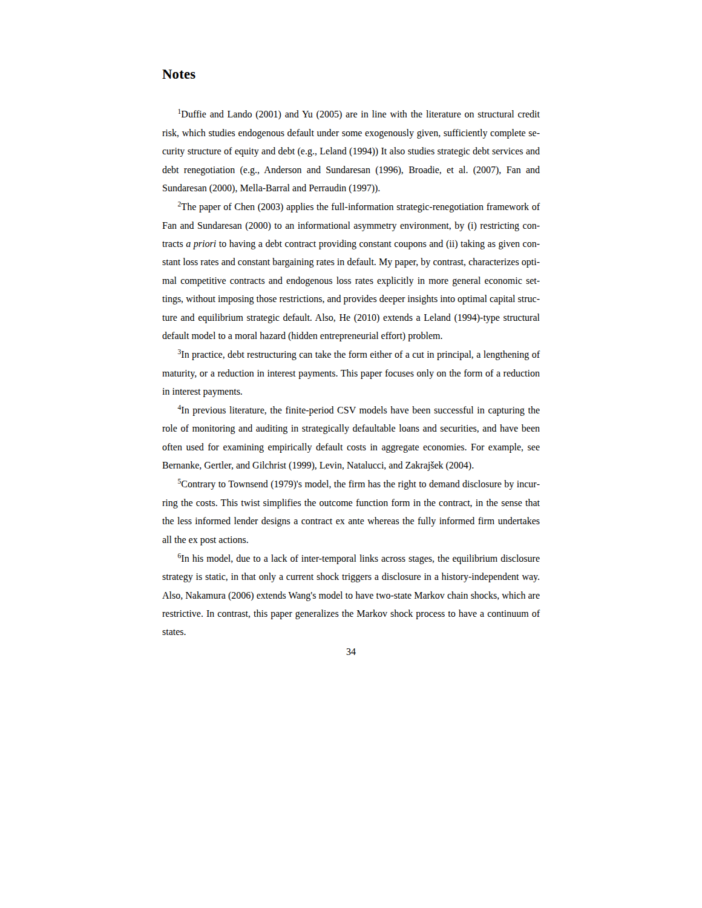Notes
1Duffie and Lando (2001) and Yu (2005) are in line with the literature on structural credit risk, which studies endogenous default under some exogenously given, sufficiently complete security structure of equity and debt (e.g., Leland (1994)) It also studies strategic debt services and debt renegotiation (e.g., Anderson and Sundaresan (1996), Broadie, et al. (2007), Fan and Sundaresan (2000), Mella-Barral and Perraudin (1997)).
2The paper of Chen (2003) applies the full-information strategic-renegotiation framework of Fan and Sundaresan (2000) to an informational asymmetry environment, by (i) restricting contracts a priori to having a debt contract providing constant coupons and (ii) taking as given constant loss rates and constant bargaining rates in default. My paper, by contrast, characterizes optimal competitive contracts and endogenous loss rates explicitly in more general economic settings, without imposing those restrictions, and provides deeper insights into optimal capital structure and equilibrium strategic default. Also, He (2010) extends a Leland (1994)-type structural default model to a moral hazard (hidden entrepreneurial effort) problem.
3In practice, debt restructuring can take the form either of a cut in principal, a lengthening of maturity, or a reduction in interest payments. This paper focuses only on the form of a reduction in interest payments.
4In previous literature, the finite-period CSV models have been successful in capturing the role of monitoring and auditing in strategically defaultable loans and securities, and have been often used for examining empirically default costs in aggregate economies. For example, see Bernanke, Gertler, and Gilchrist (1999), Levin, Natalucci, and Zakrajšek (2004).
5Contrary to Townsend (1979)'s model, the firm has the right to demand disclosure by incurring the costs. This twist simplifies the outcome function form in the contract, in the sense that the less informed lender designs a contract ex ante whereas the fully informed firm undertakes all the ex post actions.
6In his model, due to a lack of inter-temporal links across stages, the equilibrium disclosure strategy is static, in that only a current shock triggers a disclosure in a history-independent way. Also, Nakamura (2006) extends Wang's model to have two-state Markov chain shocks, which are restrictive. In contrast, this paper generalizes the Markov shock process to have a continuum of states.
34